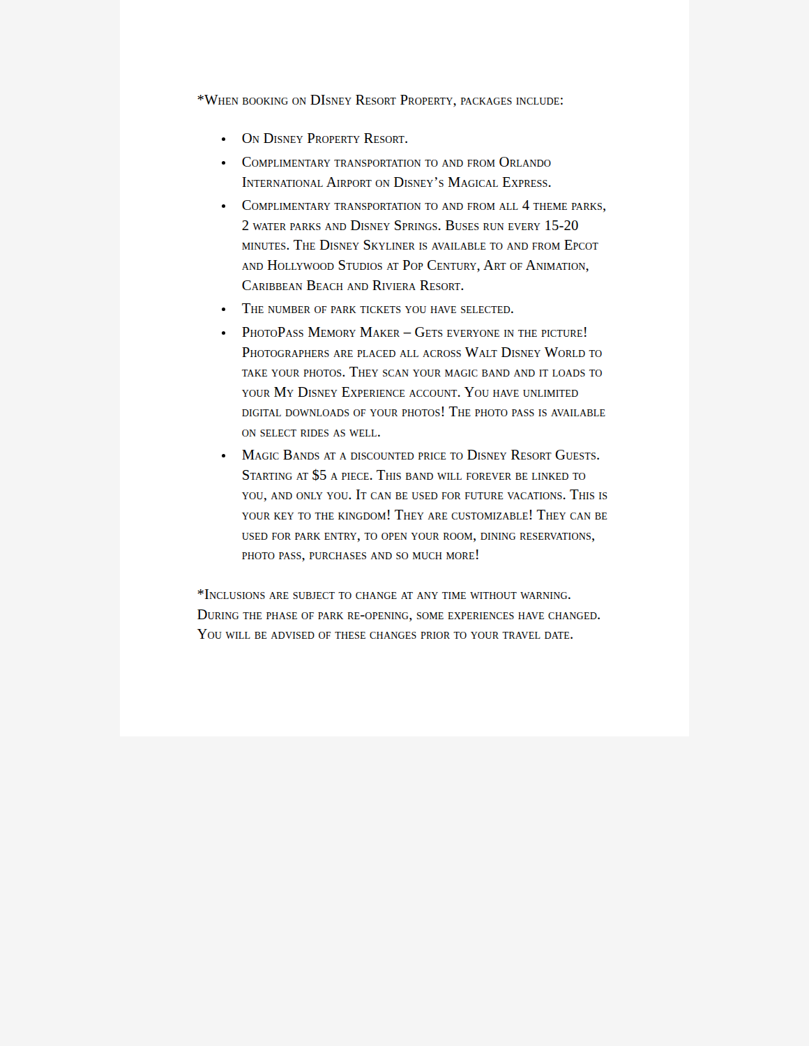*When booking on DIsney Resort Property, packages include:
On Disney Property Resort.
Complimentary transportation to and from Orlando International Airport on Disney’s Magical Express.
Complimentary transportation to and from all 4 theme parks, 2 water parks and Disney Springs. Buses run every 15-20 minutes. The Disney Skyliner is available to and from Epcot and Hollywood Studios at Pop Century, Art of Animation, Caribbean Beach and Riviera Resort.
The number of park tickets you have selected.
PhotoPass Memory Maker – Gets everyone in the picture! Photographers are placed all across Walt Disney World to take your photos. They scan your magic band and it loads to your My Disney Experience account. You have unlimited digital downloads of your photos! The photo pass is available on select rides as well.
Magic Bands at a discounted price to Disney Resort Guests. Starting at $5 a piece. This band will forever be linked to you, and only you. It can be used for future vacations. This is your key to the kingdom! They are customizable! They can be used for park entry, to open your room, dining reservations, photo pass, purchases and so much more!
*Inclusions are subject to change at any time without warning. During the phase of park re-opening, some experiences have changed. You will be advised of these changes prior to your travel date.